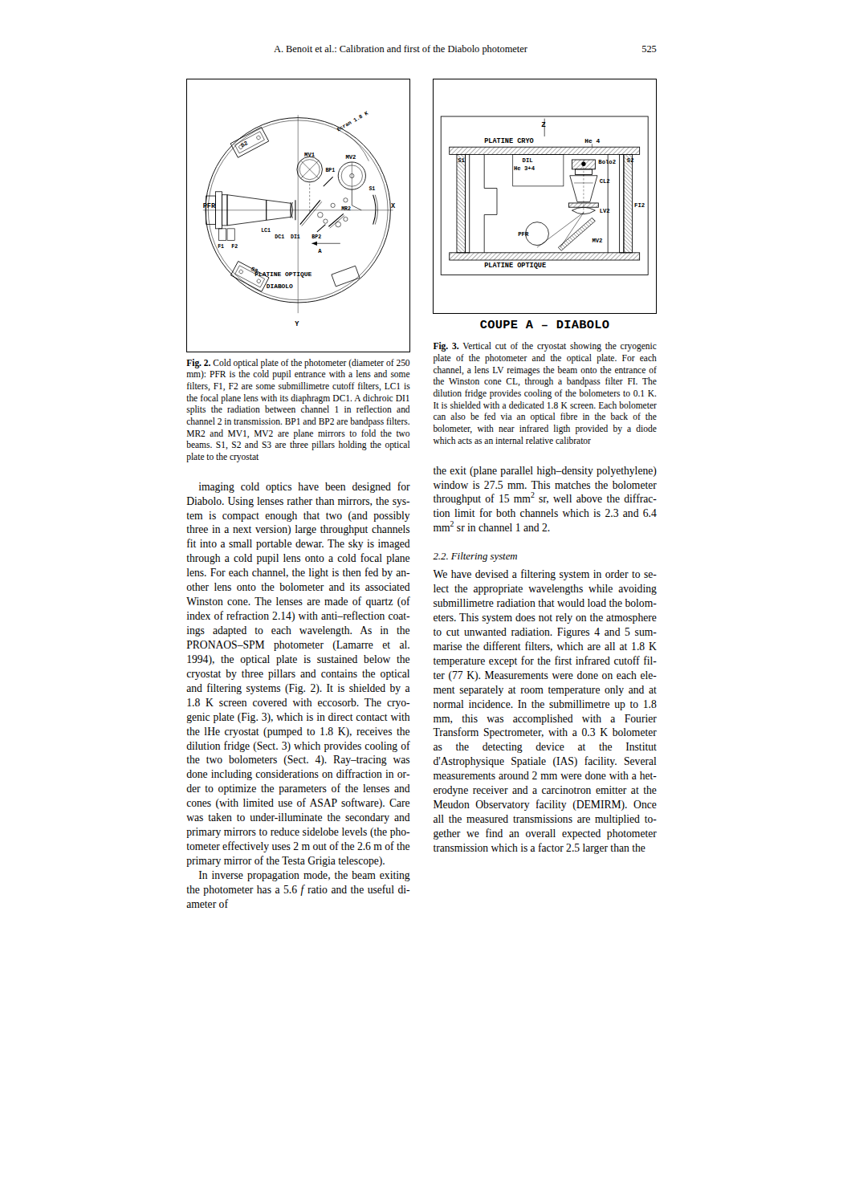A. Benoit et al.: Calibration and first of the Diabolo photometer
525
PFR X Y MV1 BP1 MV2 S1 MR2 BP2 DI1 DC1 LC1 F1 F2 A S3 S2 Ecran 1.8 K PLATINE OPTIQUE DIABOLO
Fig. 2. Cold optical plate of the photometer (diameter of 250 mm): PFR is the cold pupil entrance with a lens and some filters, F1, F2 are some submillimetre cutoff filters, LC1 is the focal plane lens with its diaphragm DC1. A dichroic DI1 splits the radiation between channel 1 in reflection and channel 2 in transmission. BP1 and BP2 are bandpass filters. MR2 and MV1, MV2 are plane mirrors to fold the two beams. S1, S2 and S3 are three pillars holding the optical plate to the cryostat
imaging cold optics have been designed for Diabolo. Using lenses rather than mirrors, the system is compact enough that two (and possibly three in a next version) large throughput channels fit into a small portable dewar. The sky is imaged through a cold pupil lens onto a cold focal plane lens. For each channel, the light is then fed by another lens onto the bolometer and its associated Winston cone. The lenses are made of quartz (of index of refraction 2.14) with anti–reflection coatings adapted to each wavelength. As in the PRONAOS–SPM photometer (Lamarre et al. 1994), the optical plate is sustained below the cryostat by three pillars and contains the optical and filtering systems (Fig. 2). It is shielded by a 1.8 K screen covered with eccosorb. The cryogenic plate (Fig. 3), which is in direct contact with the lHe cryostat (pumped to 1.8 K), receives the dilution fridge (Sect. 3) which provides cooling of the two bolometers (Sect. 4). Ray–tracing was done including considerations on diffraction in order to optimize the parameters of the lenses and cones (with limited use of ASAP software). Care was taken to under-illuminate the secondary and primary mirrors to reduce sidelobe levels (the photometer effectively uses 2 m out of the 2.6 m of the primary mirror of the Testa Grigia telescope).
In inverse propagation mode, the beam exiting the photometer has a 5.6 f ratio and the useful diameter of
Z PLATINE CRYO He 4 S1 S2 DIL He 3+4 Bolo2 CL2 FI2 LV2 PFR MV2 PLATINE OPTIQUE
COUPE A – DIABOLO
Fig. 3. Vertical cut of the cryostat showing the cryogenic plate of the photometer and the optical plate. For each channel, a lens LV reimages the beam onto the entrance of the Winston cone CL, through a bandpass filter FI. The dilution fridge provides cooling of the bolometers to 0.1 K. It is shielded with a dedicated 1.8 K screen. Each bolometer can also be fed via an optical fibre in the back of the bolometer, with near infrared ligth provided by a diode which acts as an internal relative calibrator
the exit (plane parallel high–density polyethylene) window is 27.5 mm. This matches the bolometer throughput of 15 mm2 sr, well above the diffraction limit for both channels which is 2.3 and 6.4 mm2 sr in channel 1 and 2.
2.2. Filtering system
We have devised a filtering system in order to select the appropriate wavelengths while avoiding submillimetre radiation that would load the bolometers. This system does not rely on the atmosphere to cut unwanted radiation. Figures 4 and 5 summarise the different filters, which are all at 1.8 K temperature except for the first infrared cutoff filter (77 K). Measurements were done on each element separately at room temperature only and at normal incidence. In the submillimetre up to 1.8 mm, this was accomplished with a Fourier Transform Spectrometer, with a 0.3 K bolometer as the detecting device at the Institut d'Astrophysique Spatiale (IAS) facility. Several measurements around 2 mm were done with a heterodyne receiver and a carcinotron emitter at the Meudon Observatory facility (DEMIRM). Once all the measured transmissions are multiplied together we find an overall expected photometer transmission which is a factor 2.5 larger than the